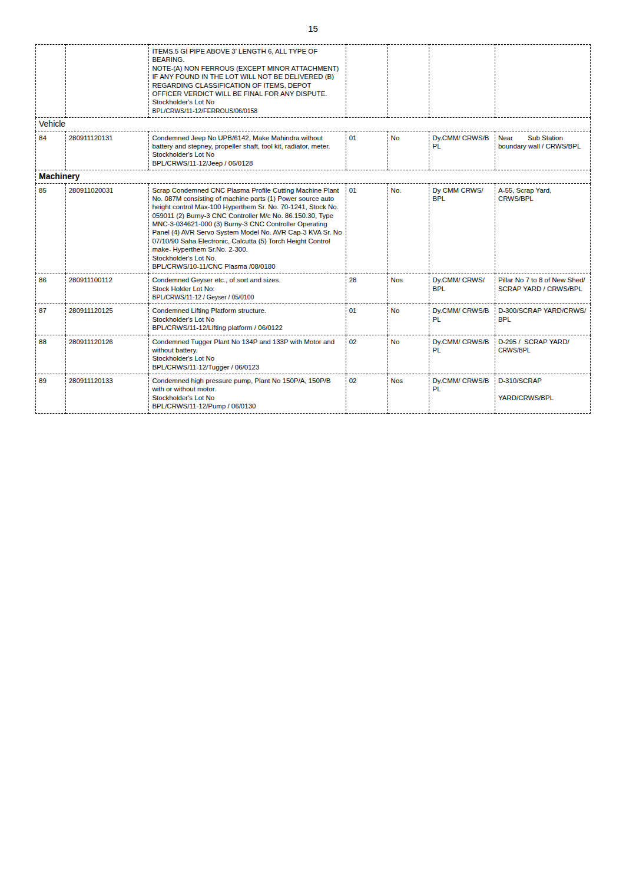15
| | | ITEMS.5 GI PIPE ABOVE 3' LENGTH 6, ALL TYPE OF BEARING. NOTE-(A) NON FERROUS (EXCEPT MINOR ATTACHMENT) IF ANY FOUND IN THE LOT WILL NOT BE DELIVERED (B) REGARDING CLASSIFICATION OF ITEMS, DEPOT OFFICER VERDICT WILL BE FINAL FOR ANY DISPUTE. Stockholder's Lot No BPL/CRWS/11-12/FERROUS/06/0158 | | | | |
| Vehicle |
| 84 | 280911120131 | Condemned Jeep No UPB/6142, Make Mahindra without battery and stepney, propeller shaft, tool kit, radiator, meter. Stockholder's Lot No BPL/CRWS/11-12/Jeep / 06/0128 | 01 | No | Dy.CMM/ CRWS/B PL | Near Sub Station boundary wall / CRWS/BPL |
| Machinery |
| 85 | 280911020031 | Scrap Condemned CNC Plasma Profile Cutting Machine Plant No. 087M consisting of machine parts (1) Power source auto height control Max-100 Hyperthem Sr. No. 70-1241, Stock No. 059011 (2) Burny-3 CNC Controller M/c No. 86.150.30, Type MNC-3-034621-000 (3) Burny-3 CNC Controller Operating Panel (4) AVR Servo System Model No. AVR Cap-3 KVA Sr. No 07/10/90 Saha Electronic, Calcutta (5) Torch Height Control make- Hyperthem Sr.No. 2-300. Stockholder's Lot No. BPL/CRWS/10-11/CNC Plasma /08/0180 | 01 | No. | Dy CMM CRWS/ BPL | A-55, Scrap Yard, CRWS/BPL |
| 86 | 280911100112 | Condemned Geyser etc., of sort and sizes. Stock Holder Lot No: BPL/CRWS/11-12 / Geyser / 05/0100 | 28 | Nos | Dy.CMM/ CRWS/ BPL | Pillar No 7 to 8 of New Shed/ SCRAP YARD / CRWS/BPL |
| 87 | 280911120125 | Condemned Lifting Platform structure. Stockholder's Lot No BPL/CRWS/11-12/Lifting platform / 06/0122 | 01 | No | Dy.CMM/ CRWS/B PL | D-300/SCRAP YARD/CRWS/ BPL |
| 88 | 280911120126 | Condemned Tugger Plant No 134P and 133P with Motor and without battery. Stockholder's Lot No BPL/CRWS/11-12/Tugger / 06/0123 | 02 | No | Dy.CMM/ CRWS/B PL | D-295 / SCRAP YARD/ CRWS/BPL |
| 89 | 280911120133 | Condemned high pressure pump, Plant No 150P/A, 150P/B with or without motor. Stockholder's Lot No BPL/CRWS/11-12/Pump / 06/0130 | 02 | Nos | Dy.CMM/ CRWS/B PL | D-310/SCRAP YARD/CRWS/BPL |